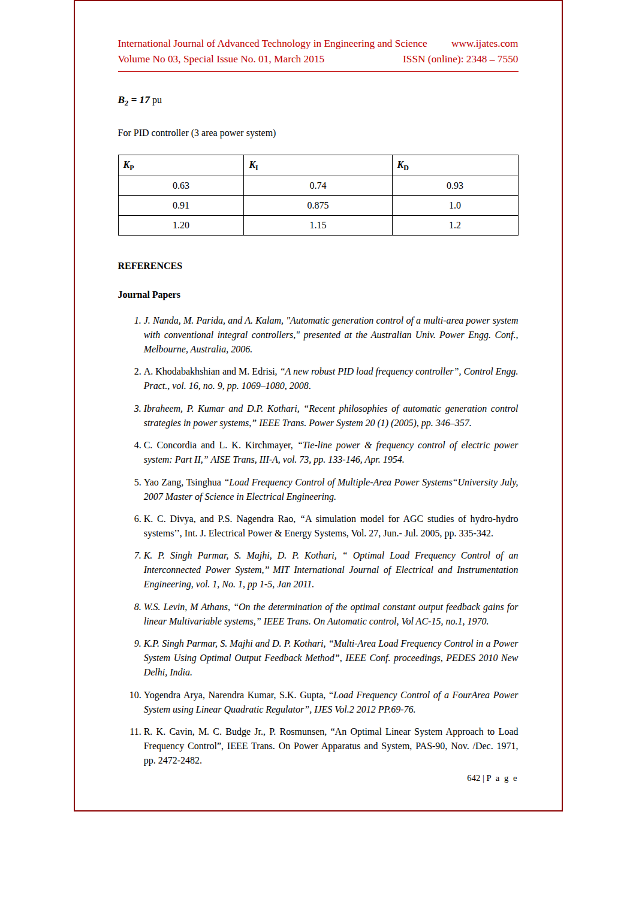International Journal of Advanced Technology in Engineering and Science www.ijates.com
Volume No 03, Special Issue No. 01, March 2015 ISSN (online): 2348 – 7550
B2 = 17 pu
For PID controller (3 area power system)
| K P | K I | K D |
| --- | --- | --- |
| 0.63 | 0.74 | 0.93 |
| 0.91 | 0.875 | 1.0 |
| 1.20 | 1.15 | 1.2 |
REFERENCES
Journal Papers
J. Nanda, M. Parida, and A. Kalam, "Automatic generation control of a multi-area power system with conventional integral controllers," presented at the Australian Univ. Power Engg. Conf., Melbourne, Australia, 2006.
A. Khodabakhshian and M. Edrisi, “A new robust PID load frequency controller”, Control Engg. Pract., vol. 16, no. 9, pp. 1069–1080, 2008.
Ibraheem, P. Kumar and D.P. Kothari, “Recent philosophies of automatic generation control strategies in power systems,” IEEE Trans. Power System 20 (1) (2005), pp. 346–357.
C. Concordia and L. K. Kirchmayer, “Tie-line power & frequency control of electric power system: Part II,” AISE Trans, III-A, vol. 73, pp. 133-146, Apr. 1954.
Yao Zang, Tsinghua “Load Frequency Control of Multiple-Area Power Systems“University July, 2007 Master of Science in Electrical Engineering.
K. C. Divya, and P.S. Nagendra Rao, “A simulation model for AGC studies of hydro-hydro systems’’, Int. J. Electrical Power & Energy Systems, Vol. 27, Jun.- Jul. 2005, pp. 335-342.
K. P. Singh Parmar, S. Majhi, D. P. Kothari, “ Optimal Load Frequency Control of an Interconnected Power System,’’ MIT International Journal of Electrical and Instrumentation Engineering, vol. 1, No. 1, pp 1-5, Jan 2011.
W.S. Levin, M Athans, “On the determination of the optimal constant output feedback gains for linear Multivariable systems,” IEEE Trans. On Automatic control, Vol AC-15, no.1, 1970.
K.P. Singh Parmar, S. Majhi and D. P. Kothari, “Multi-Area Load Frequency Control in a Power System Using Optimal Output Feedback Method”, IEEE Conf. proceedings, PEDES 2010 New Delhi, India.
Yogendra Arya, Narendra Kumar, S.K. Gupta, “Load Frequency Control of a FourArea Power System using Linear Quadratic Regulator”, IJES Vol.2 2012 PP.69-76.
R. K. Cavin, M. C. Budge Jr., P. Rosmunsen, “An Optimal Linear System Approach to Load Frequency Control”, IEEE Trans. On Power Apparatus and System, PAS-90, Nov. /Dec. 1971, pp. 2472-2482.
642 | P a g e